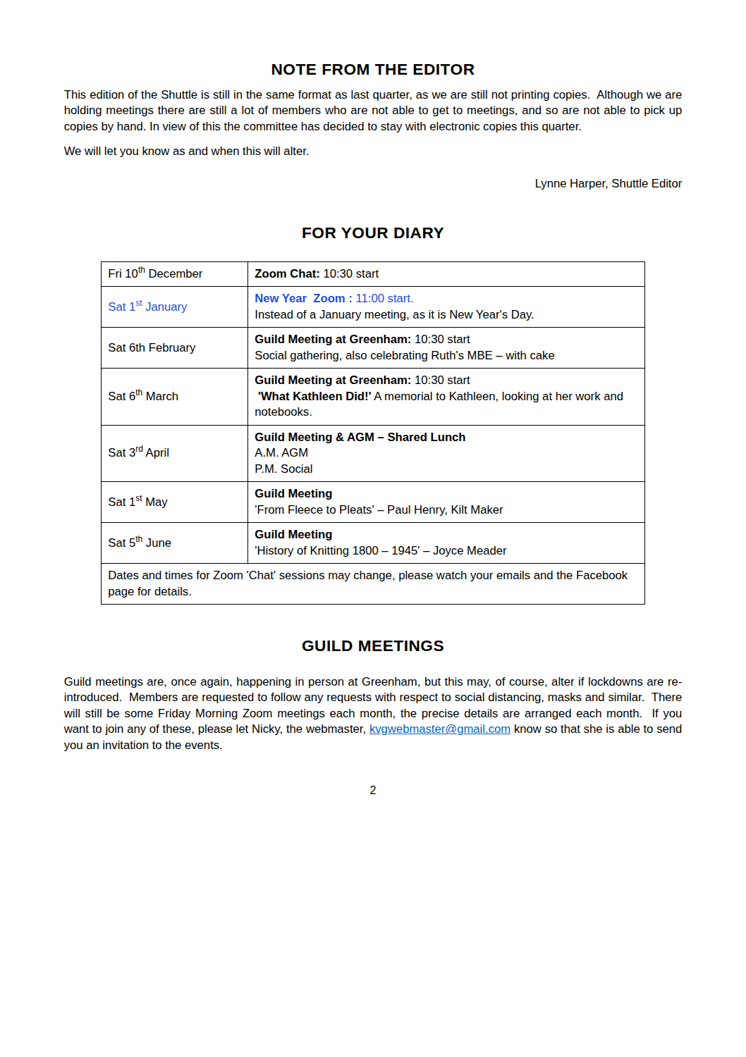NOTE FROM THE EDITOR
This edition of the Shuttle is still in the same format as last quarter, as we are still not printing copies. Although we are holding meetings there are still a lot of members who are not able to get to meetings, and so are not able to pick up copies by hand. In view of this the committee has decided to stay with electronic copies this quarter.
We will let you know as and when this will alter.
Lynne Harper, Shuttle Editor
FOR YOUR DIARY
| Fri 10 th December | Zoom Chat: 10:30 start |
| Sat 1 st January | New Year Zoom : 11:00 start. Instead of a January meeting, as it is New Year's Day. |
| Sat 6th February | Guild Meeting at Greenham: 10:30 start Social gathering, also celebrating Ruth's MBE – with cake |
| Sat 6 th March | Guild Meeting at Greenham: 10:30 start 'What Kathleen Did!' A memorial to Kathleen, looking at her work and notebooks. |
| Sat 3 rd April | Guild Meeting & AGM – Shared Lunch A.M. AGM P.M. Social |
| Sat 1 st May | Guild Meeting 'From Fleece to Pleats' – Paul Henry, Kilt Maker |
| Sat 5 th June | Guild Meeting 'History of Knitting 1800 – 1945' – Joyce Meader |
| Dates and times for Zoom 'Chat' sessions may change, please watch your emails and the Facebook page for details. |
GUILD MEETINGS
Guild meetings are, once again, happening in person at Greenham, but this may, of course, alter if lockdowns are re-introduced. Members are requested to follow any requests with respect to social distancing, masks and similar. There will still be some Friday Morning Zoom meetings each month, the precise details are arranged each month. If you want to join any of these, please let Nicky, the webmaster, kvgwebmaster@gmail.com know so that she is able to send you an invitation to the events.
2